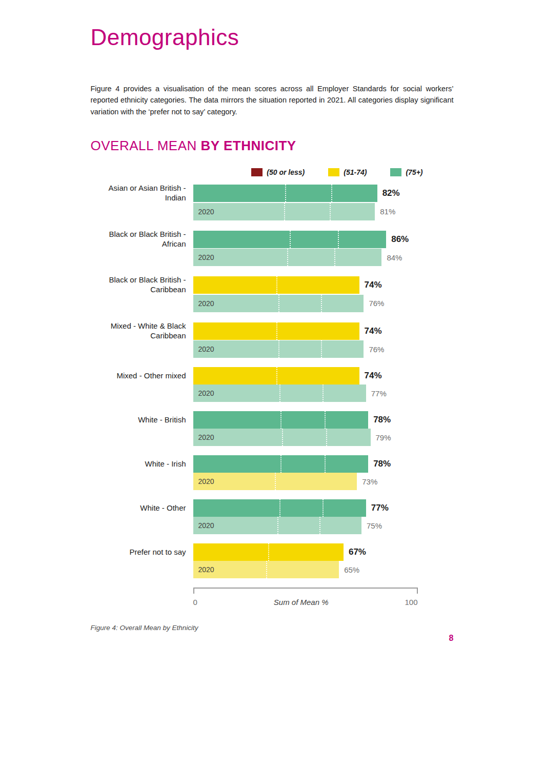Demographics
Figure 4 provides a visualisation of the mean scores across all Employer Standards for social workers’ reported ethnicity categories. The data mirrors the situation reported in 2021. All categories display significant variation with the ‘prefer not to say’ category.
OVERALL MEAN BY ETHNICITY
(50 or less) (51-74) (75+)
Asian or Asian British - Indian
82%
2020
81%
Black or Black British - African
86%
2020
84%
Black or Black British -
Caribbean
74%
2020
76%
Mixed - White & Black
Caribbean
74%
2020
76%
Mixed - Other mixed
74%
2020
77%
White - British
78%
2020
79%
White - Irish
78%
2020
73%
White - Other
77%
2020
75%
Prefer not to say
67%
2020
65%
0 Sum of Mean % 100
Figure 4: Overall Mean by Ethnicity
8